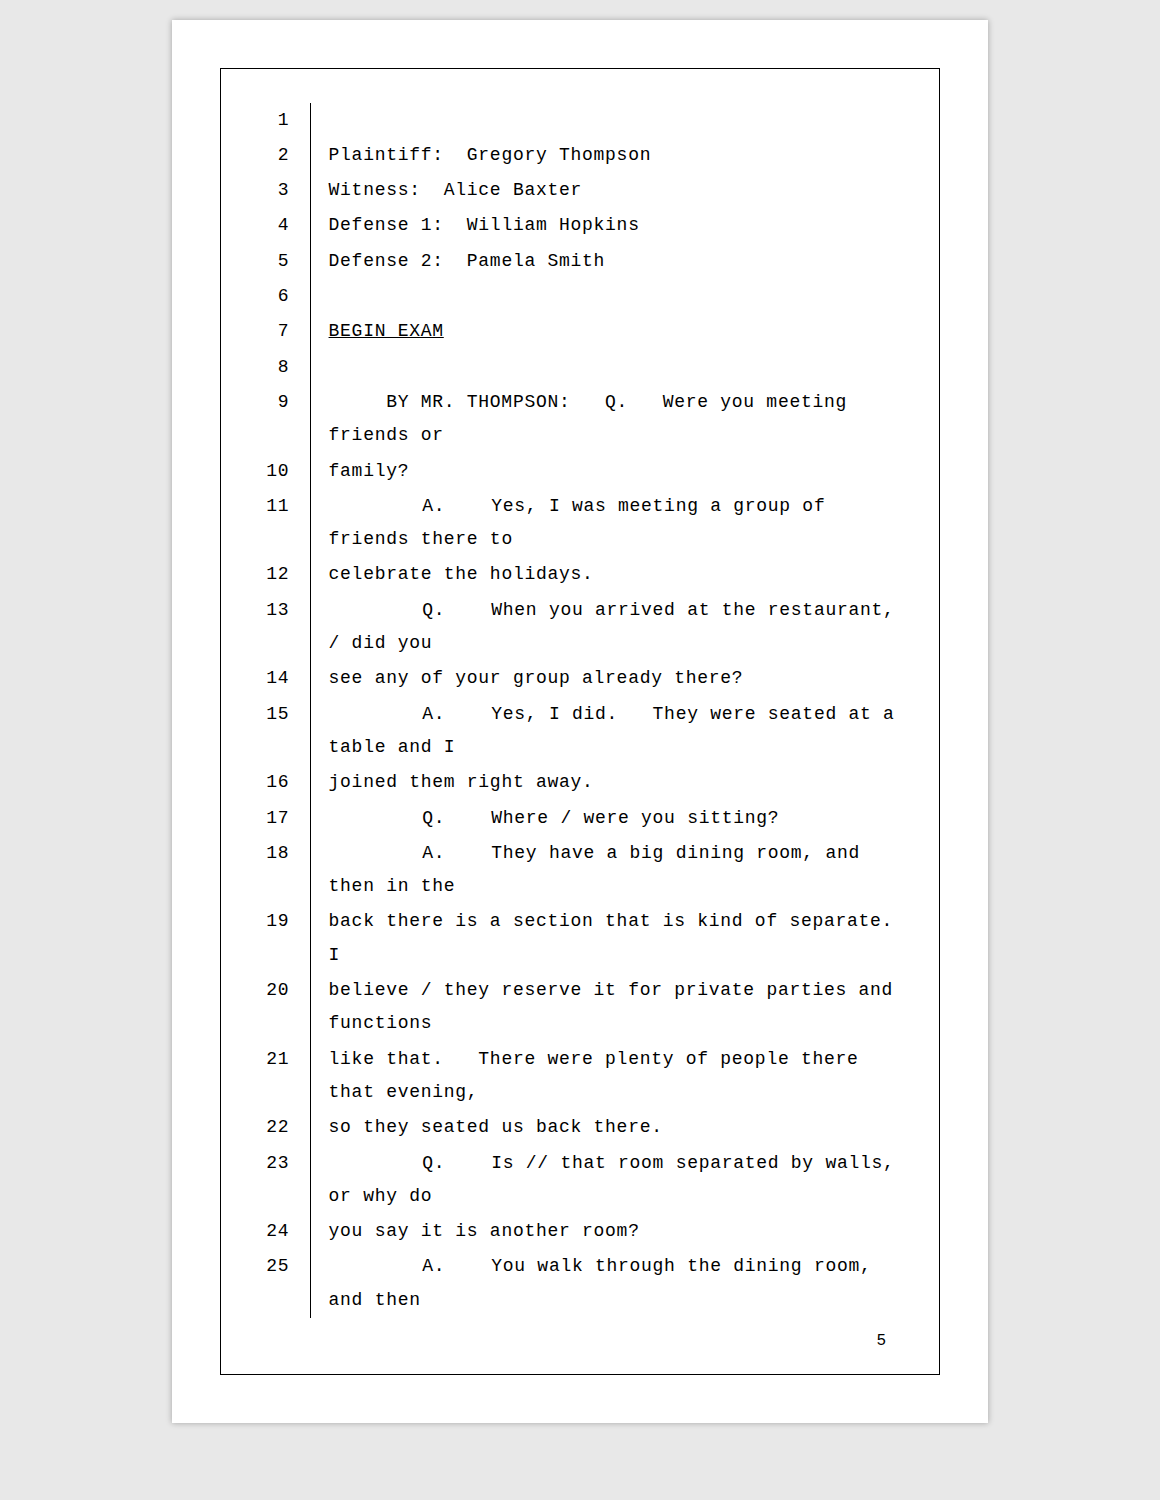| 1 | |
| 2 | Plaintiff: Gregory Thompson |
| 3 | Witness: Alice Baxter |
| 4 | Defense 1: William Hopkins |
| 5 | Defense 2: Pamela Smith |
| 6 | |
| 7 | BEGIN EXAM |
| 8 | |
| 9 | BY MR. THOMPSON: Q. Were you meeting friends or |
| 10 | family? |
| 11 | A. Yes, I was meeting a group of friends there to |
| 12 | celebrate the holidays. |
| 13 | Q. When you arrived at the restaurant, / did you |
| 14 | see any of your group already there? |
| 15 | A. Yes, I did. They were seated at a table and I |
| 16 | joined them right away. |
| 17 | Q. Where / were you sitting? |
| 18 | A. They have a big dining room, and then in the |
| 19 | back there is a section that is kind of separate. I |
| 20 | believe / they reserve it for private parties and functions |
| 21 | like that. There were plenty of people there that evening, |
| 22 | so they seated us back there. |
| 23 | Q. Is // that room separated by walls, or why do |
| 24 | you say it is another room? |
| 25 | A. You walk through the dining room, and then |
5